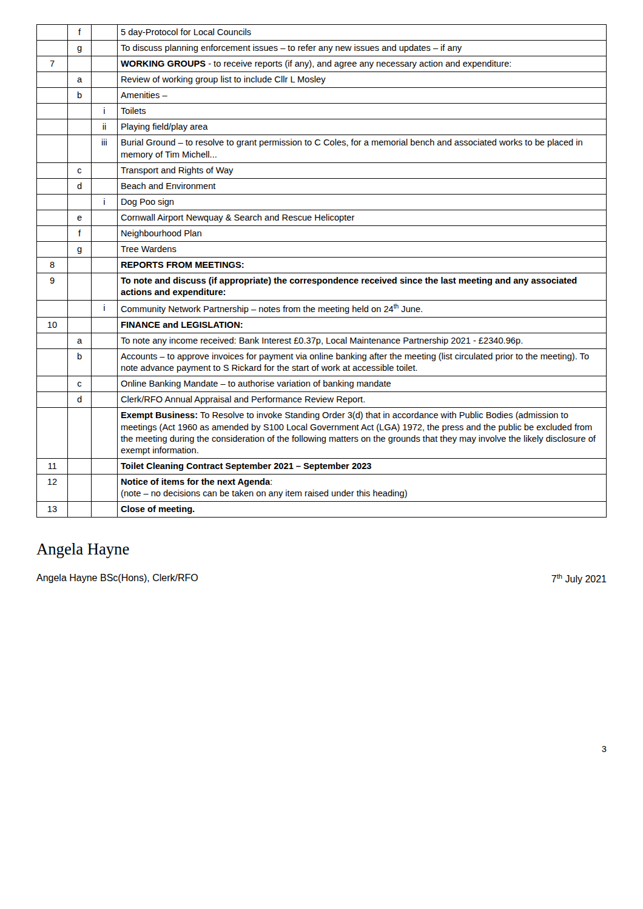| | f | | 5 day-Protocol for Local Councils |
| | g | | To discuss planning enforcement issues – to refer any new issues and updates – if any |
| 7 | | | WORKING GROUPS - to receive reports (if any), and agree any necessary action and expenditure: |
| | a | | Review of working group list to include Cllr L Mosley |
| | b | | Amenities – |
| | | i | Toilets |
| | | ii | Playing field/play area |
| | | iii | Burial Ground – to resolve to grant permission to C Coles, for a memorial bench and associated works to be placed in memory of Tim Michell... |
| | c | | Transport and Rights of Way |
| | d | | Beach and Environment |
| | | i | Dog Poo sign |
| | e | | Cornwall Airport Newquay & Search and Rescue Helicopter |
| | f | | Neighbourhood Plan |
| | g | | Tree Wardens |
| 8 | | | REPORTS FROM MEETINGS: |
| 9 | | | To note and discuss (if appropriate) the correspondence received since the last meeting and any associated actions and expenditure: |
| | | i | Community Network Partnership – notes from the meeting held on 24 th June. |
| 10 | | | FINANCE and LEGISLATION: |
| | a | | To note any income received: Bank Interest £0.37p, Local Maintenance Partnership 2021 - £2340.96p. |
| | b | | Accounts – to approve invoices for payment via online banking after the meeting (list circulated prior to the meeting). To note advance payment to S Rickard for the start of work at accessible toilet. |
| | c | | Online Banking Mandate – to authorise variation of banking mandate |
| | d | | Clerk/RFO Annual Appraisal and Performance Review Report. |
| | | | Exempt Business: To Resolve to invoke Standing Order 3(d) that in accordance with Public Bodies (admission to meetings (Act 1960 as amended by S100 Local Government Act (LGA) 1972, the press and the public be excluded from the meeting during the consideration of the following matters on the grounds that they may involve the likely disclosure of exempt information. |
| 11 | | | Toilet Cleaning Contract September 2021 – September 2023 |
| 12 | | | Notice of items for the next Agenda : (note – no decisions can be taken on any item raised under this heading) |
| 13 | | | Close of meeting. |
Angela Hayne
Angela Hayne BSc(Hons), Clerk/RFO 7th July 2021
3